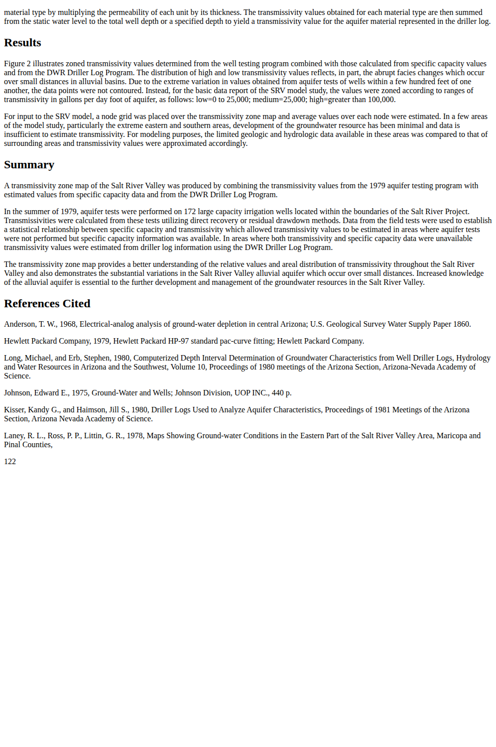material type by multiplying the permeability of each unit by its thickness. The transmissivity values obtained for each material type are then summed from the static water level to the total well depth or a specified depth to yield a transmissivity value for the aquifer material represented in the driller log.
Results
Figure 2 illustrates zoned transmissivity values determined from the well testing program combined with those calculated from specific capacity values and from the DWR Driller Log Program. The distribution of high and low transmissivity values reflects, in part, the abrupt facies changes which occur over small distances in alluvial basins. Due to the extreme variation in values obtained from aquifer tests of wells within a few hundred feet of one another, the data points were not contoured. Instead, for the basic data report of the SRV model study, the values were zoned according to ranges of transmissivity in gallons per day foot of aquifer, as follows: low=0 to 25,000; medium=25,000; high=greater than 100,000.
For input to the SRV model, a node grid was placed over the transmissivity zone map and average values over each node were estimated. In a few areas of the model study, particularly the extreme eastern and southern areas, development of the groundwater resource has been minimal and data is insufficient to estimate transmissivity. For modeling purposes, the limited geologic and hydrologic data available in these areas was compared to that of surrounding areas and transmissivity values were approximated accordingly.
Summary
A transmissivity zone map of the Salt River Valley was produced by combining the transmissivity values from the 1979 aquifer testing program with estimated values from specific capacity data and from the DWR Driller Log Program.
In the summer of 1979, aquifer tests were performed on 172 large capacity irrigation wells located within the boundaries of the Salt River Project. Transmissivities were calculated from these tests utilizing direct recovery or residual drawdown methods. Data from the field tests were used to establish a statistical relationship between specific capacity and transmissivity which allowed transmissivity values to be estimated in areas where aquifer tests were not performed but specific capacity information was available. In areas where both transmissivity and specific capacity data were unavailable transmissivity values were estimated from driller log information using the DWR Driller Log Program.
The transmissivity zone map provides a better understanding of the relative values and areal distribution of transmissivity throughout the Salt River Valley and also demonstrates the substantial variations in the Salt River Valley alluvial aquifer which occur over small distances. Increased knowledge of the alluvial aquifer is essential to the further development and management of the groundwater resources in the Salt River Valley.
References Cited
Anderson, T. W., 1968, Electrical-analog analysis of ground-water depletion in central Arizona; U.S. Geological Survey Water Supply Paper 1860.
Hewlett Packard Company, 1979, Hewlett Packard HP-97 standard pac-curve fitting; Hewlett Packard Company.
Long, Michael, and Erb, Stephen, 1980, Computerized Depth Interval Determination of Groundwater Characteristics from Well Driller Logs, Hydrology and Water Resources in Arizona and the Southwest, Volume 10, Proceedings of 1980 meetings of the Arizona Section, Arizona-Nevada Academy of Science.
Johnson, Edward E., 1975, Ground-Water and Wells; Johnson Division, UOP INC., 440 p.
Kisser, Kandy G., and Haimson, Jill S., 1980, Driller Logs Used to Analyze Aquifer Characteristics, Proceedings of 1981 Meetings of the Arizona Section, Arizona Nevada Academy of Science.
Laney, R. L., Ross, P. P., Littin, G. R., 1978, Maps Showing Ground-water Conditions in the Eastern Part of the Salt River Valley Area, Maricopa and Pinal Counties,
122